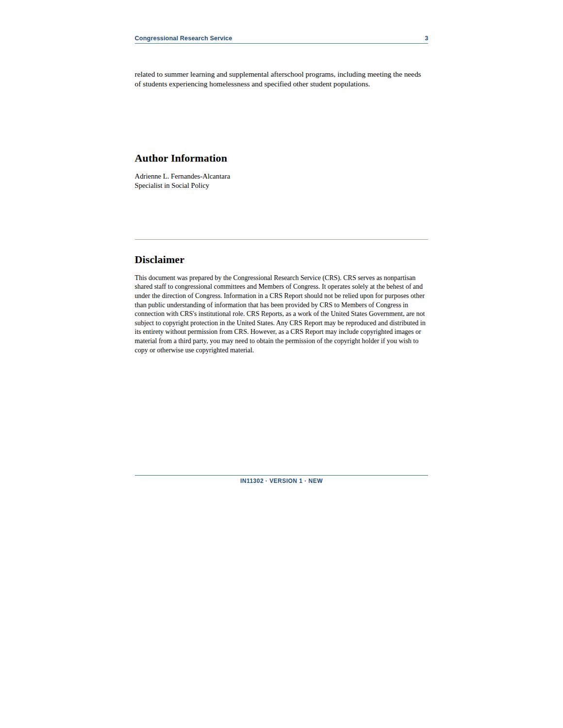Congressional Research Service 3
related to summer learning and supplemental afterschool programs, including meeting the needs of students experiencing homelessness and specified other student populations.
Author Information
Adrienne L. Fernandes-Alcantara
Specialist in Social Policy
Disclaimer
This document was prepared by the Congressional Research Service (CRS). CRS serves as nonpartisan shared staff to congressional committees and Members of Congress. It operates solely at the behest of and under the direction of Congress. Information in a CRS Report should not be relied upon for purposes other than public understanding of information that has been provided by CRS to Members of Congress in connection with CRS's institutional role. CRS Reports, as a work of the United States Government, are not subject to copyright protection in the United States. Any CRS Report may be reproduced and distributed in its entirety without permission from CRS. However, as a CRS Report may include copyrighted images or material from a third party, you may need to obtain the permission of the copyright holder if you wish to copy or otherwise use copyrighted material.
IN11302 · VERSION 1 · NEW